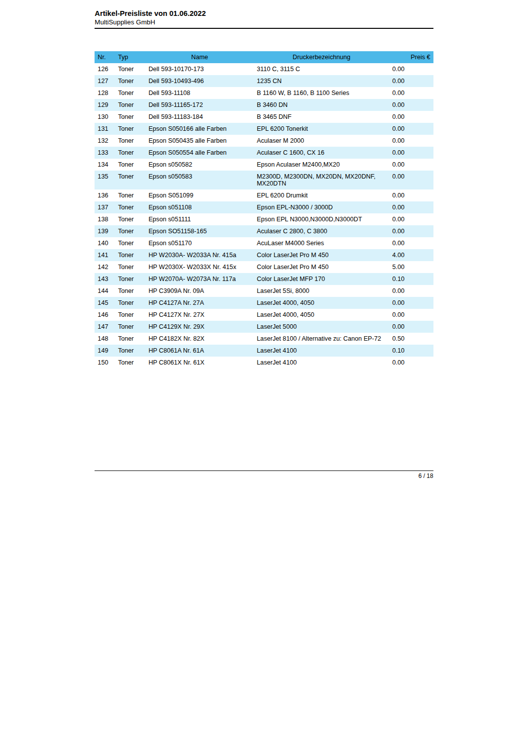Artikel-Preisliste von 01.06.2022
MultiSupplies GmbH
| Nr. | Typ | Name | Druckerbezeichnung | Preis € |
| --- | --- | --- | --- | --- |
| 126 | Toner | Dell 593-10170-173 | 3110 C, 3115 C | 0.00 |
| 127 | Toner | Dell 593-10493-496 | 1235 CN | 0.00 |
| 128 | Toner | Dell 593-11108 | B 1160 W, B 1160, B 1100 Series | 0.00 |
| 129 | Toner | Dell 593-11165-172 | B 3460 DN | 0.00 |
| 130 | Toner | Dell 593-11183-184 | B 3465 DNF | 0.00 |
| 131 | Toner | Epson S050166 alle Farben | EPL 6200 Tonerkit | 0.00 |
| 132 | Toner | Epson S050435 alle Farben | Aculaser M 2000 | 0.00 |
| 133 | Toner | Epson S050554 alle Farben | Aculaser C 1600, CX 16 | 0.00 |
| 134 | Toner | Epson s050582 | Epson Aculaser M2400,MX20 | 0.00 |
| 135 | Toner | Epson s050583 | M2300D, M2300DN, MX20DN, MX20DNF, MX20DTN | 0.00 |
| 136 | Toner | Epson S051099 | EPL 6200 Drumkit | 0.00 |
| 137 | Toner | Epson s051108 | Epson EPL-N3000 / 3000D | 0.00 |
| 138 | Toner | Epson s051111 | Epson EPL N3000,N3000D,N3000DT | 0.00 |
| 139 | Toner | Epson SO51158-165 | Aculaser C 2800, C 3800 | 0.00 |
| 140 | Toner | Epson s051170 | AcuLaser M4000 Series | 0.00 |
| 141 | Toner | HP W2030A- W2033A Nr. 415a | Color LaserJet Pro M 450 | 4.00 |
| 142 | Toner | HP W2030X- W2033X Nr. 415x | Color LaserJet Pro M 450 | 5.00 |
| 143 | Toner | HP W2070A- W2073A Nr. 117a | Color LaserJet MFP 170 | 0.10 |
| 144 | Toner | HP C3909A Nr. 09A | LaserJet 5Si, 8000 | 0.00 |
| 145 | Toner | HP C4127A Nr. 27A | LaserJet 4000, 4050 | 0.00 |
| 146 | Toner | HP C4127X Nr. 27X | LaserJet 4000, 4050 | 0.00 |
| 147 | Toner | HP C4129X Nr. 29X | LaserJet 5000 | 0.00 |
| 148 | Toner | HP C4182X Nr. 82X | LaserJet 8100 / Alternative zu: Canon EP-72 | 0.50 |
| 149 | Toner | HP C8061A Nr. 61A | LaserJet 4100 | 0.10 |
| 150 | Toner | HP C8061X Nr. 61X | LaserJet 4100 | 0.00 |
6 / 18